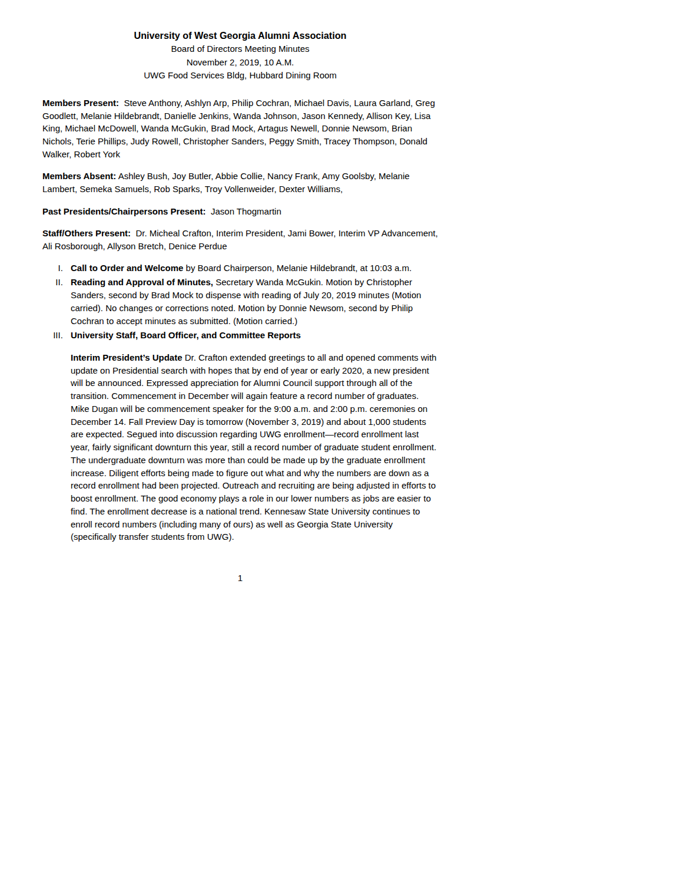University of West Georgia Alumni Association
Board of Directors Meeting Minutes
November 2, 2019, 10 A.M.
UWG Food Services Bldg, Hubbard Dining Room
Members Present: Steve Anthony, Ashlyn Arp, Philip Cochran, Michael Davis, Laura Garland, Greg Goodlett, Melanie Hildebrandt, Danielle Jenkins, Wanda Johnson, Jason Kennedy, Allison Key, Lisa King, Michael McDowell, Wanda McGukin, Brad Mock, Artagus Newell, Donnie Newsom, Brian Nichols, Terie Phillips, Judy Rowell, Christopher Sanders, Peggy Smith, Tracey Thompson, Donald Walker, Robert York
Members Absent: Ashley Bush, Joy Butler, Abbie Collie, Nancy Frank, Amy Goolsby, Melanie Lambert, Semeka Samuels, Rob Sparks, Troy Vollenweider, Dexter Williams,
Past Presidents/Chairpersons Present: Jason Thogmartin
Staff/Others Present: Dr. Micheal Crafton, Interim President, Jami Bower, Interim VP Advancement, Ali Rosborough, Allyson Bretch, Denice Perdue
Call to Order and Welcome by Board Chairperson, Melanie Hildebrandt, at 10:03 a.m.
Reading and Approval of Minutes, Secretary Wanda McGukin. Motion by Christopher Sanders, second by Brad Mock to dispense with reading of July 20, 2019 minutes (Motion carried). No changes or corrections noted. Motion by Donnie Newsom, second by Philip Cochran to accept minutes as submitted. (Motion carried.)
University Staff, Board Officer, and Committee Reports
Interim President’s Update Dr. Crafton extended greetings to all and opened comments with update on Presidential search with hopes that by end of year or early 2020, a new president will be announced. Expressed appreciation for Alumni Council support through all of the transition. Commencement in December will again feature a record number of graduates. Mike Dugan will be commencement speaker for the 9:00 a.m. and 2:00 p.m. ceremonies on December 14. Fall Preview Day is tomorrow (November 3, 2019) and about 1,000 students are expected. Segued into discussion regarding UWG enrollment—record enrollment last year, fairly significant downturn this year, still a record number of graduate student enrollment. The undergraduate downturn was more than could be made up by the graduate enrollment increase. Diligent efforts being made to figure out what and why the numbers are down as a record enrollment had been projected. Outreach and recruiting are being adjusted in efforts to boost enrollment. The good economy plays a role in our lower numbers as jobs are easier to find. The enrollment decrease is a national trend. Kennesaw State University continues to enroll record numbers (including many of ours) as well as Georgia State University (specifically transfer students from UWG).
1